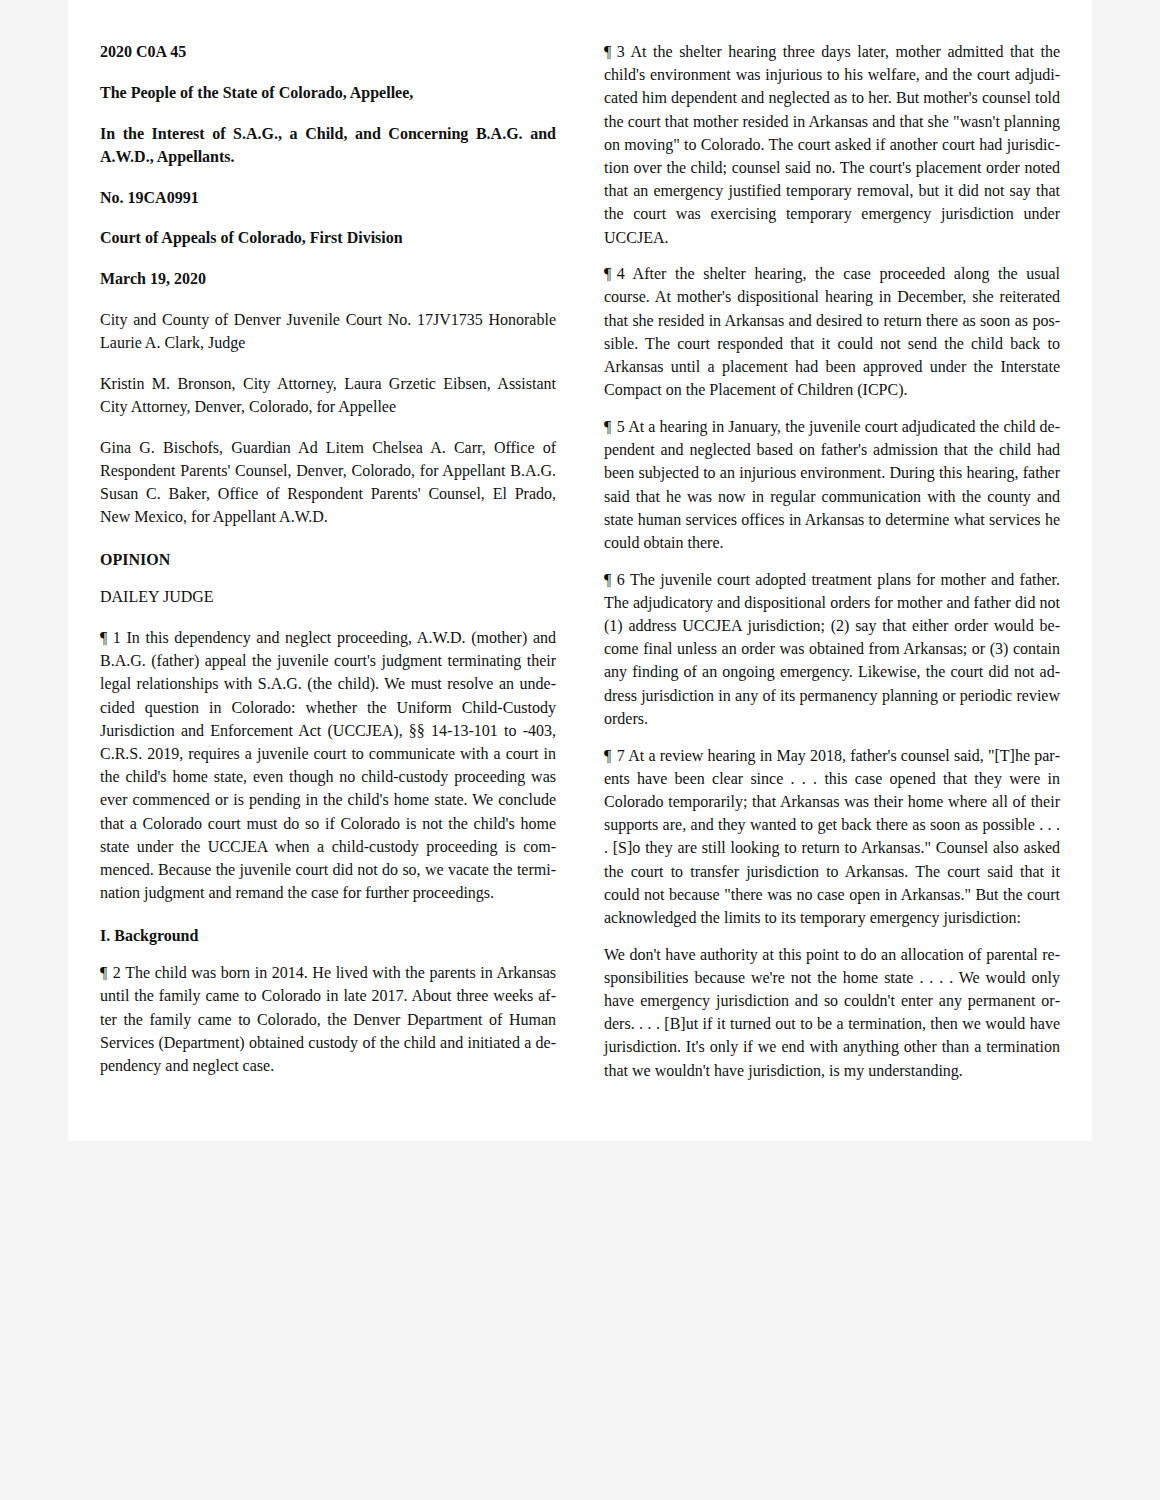2020 C0A 45
The People of the State of Colorado, Appellee,
In the Interest of S.A.G., a Child, and Concerning B.A.G. and A.W.D., Appellants.
No. 19CA0991
Court of Appeals of Colorado, First Division
March 19, 2020
City and County of Denver Juvenile Court No. 17JV1735 Honorable Laurie A. Clark, Judge
Kristin M. Bronson, City Attorney, Laura Grzetic Eibsen, Assistant City Attorney, Denver, Colorado, for Appellee
Gina G. Bischofs, Guardian Ad Litem Chelsea A. Carr, Office of Respondent Parents' Counsel, Denver, Colorado, for Appellant B.A.G. Susan C. Baker, Office of Respondent Parents' Counsel, El Prado, New Mexico, for Appellant A.W.D.
OPINION
DAILEY JUDGE
¶1 In this dependency and neglect proceeding, A.W.D. (mother) and B.A.G. (father) appeal the juvenile court's judgment terminating their legal relationships with S.A.G. (the child). We must resolve an undecided question in Colorado: whether the Uniform Child-Custody Jurisdiction and Enforcement Act (UCCJEA), §§ 14-13-101 to -403, C.R.S. 2019, requires a juvenile court to communicate with a court in the child's home state, even though no child-custody proceeding was ever commenced or is pending in the child's home state. We conclude that a Colorado court must do so if Colorado is not the child's home state under the UCCJEA when a child-custody proceeding is commenced. Because the juvenile court did not do so, we vacate the termination judgment and remand the case for further proceedings.
I. Background
¶2 The child was born in 2014. He lived with the parents in Arkansas until the family came to Colorado in late 2017. About three weeks after the family came to Colorado, the Denver Department of Human Services (Department) obtained custody of the child and initiated a dependency and neglect case.
¶3 At the shelter hearing three days later, mother admitted that the child's environment was injurious to his welfare, and the court adjudicated him dependent and neglected as to her. But mother's counsel told the court that mother resided in Arkansas and that she "wasn't planning on moving" to Colorado. The court asked if another court had jurisdiction over the child; counsel said no. The court's placement order noted that an emergency justified temporary removal, but it did not say that the court was exercising temporary emergency jurisdiction under UCCJEA.
¶4 After the shelter hearing, the case proceeded along the usual course. At mother's dispositional hearing in December, she reiterated that she resided in Arkansas and desired to return there as soon as possible. The court responded that it could not send the child back to Arkansas until a placement had been approved under the Interstate Compact on the Placement of Children (ICPC).
¶5 At a hearing in January, the juvenile court adjudicated the child dependent and neglected based on father's admission that the child had been subjected to an injurious environment. During this hearing, father said that he was now in regular communication with the county and state human services offices in Arkansas to determine what services he could obtain there.
¶6 The juvenile court adopted treatment plans for mother and father. The adjudicatory and dispositional orders for mother and father did not (1) address UCCJEA jurisdiction; (2) say that either order would become final unless an order was obtained from Arkansas; or (3) contain any finding of an ongoing emergency. Likewise, the court did not address jurisdiction in any of its permanency planning or periodic review orders.
¶7 At a review hearing in May 2018, father's counsel said, "[T]he parents have been clear since . . . this case opened that they were in Colorado temporarily; that Arkansas was their home where all of their supports are, and they wanted to get back there as soon as possible . . . . [S]o they are still looking to return to Arkansas." Counsel also asked the court to transfer jurisdiction to Arkansas. The court said that it could not because "there was no case open in Arkansas." But the court acknowledged the limits to its temporary emergency jurisdiction:
We don't have authority at this point to do an allocation of parental responsibilities because we're not the home state . . . . We would only have emergency jurisdiction and so couldn't enter any permanent orders. . . . [B]ut if it turned out to be a termination, then we would have jurisdiction. It's only if we end with anything other than a termination that we wouldn't have jurisdiction, is my understanding.